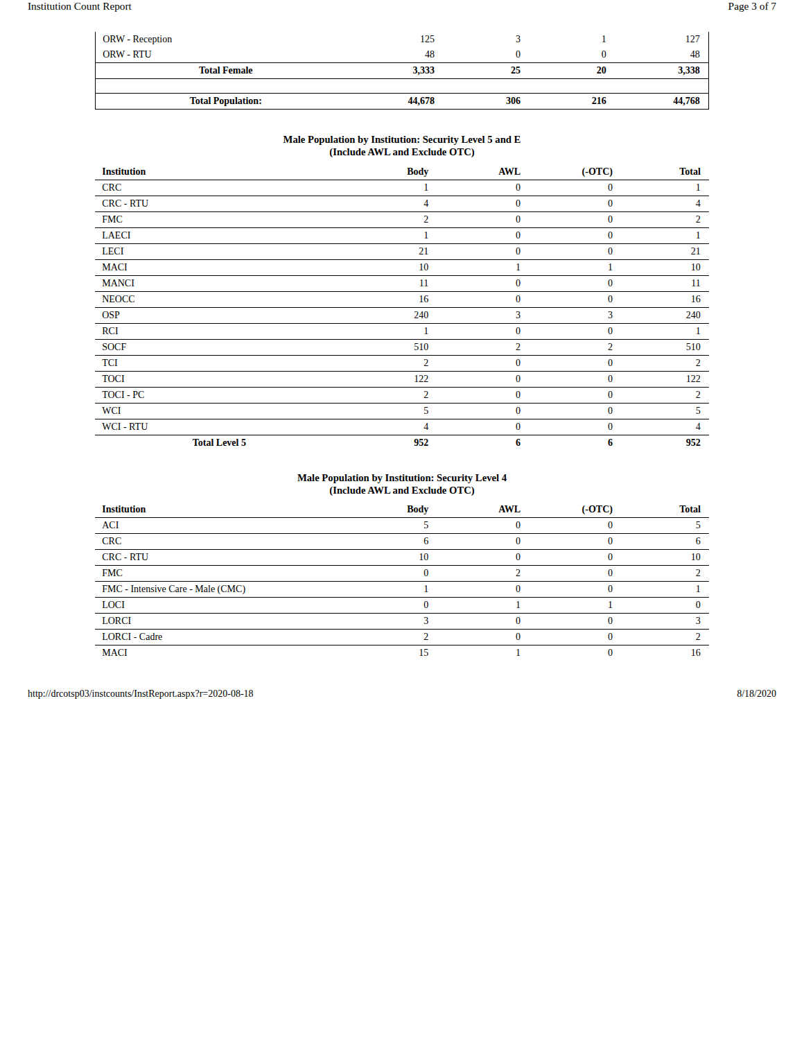Institution Count Report
Page 3 of 7
| ORW - Reception | 125 | 3 | 1 | 127 |
| ORW - RTU | 48 | 0 | 0 | 48 |
| Total Female | 3,333 | 25 | 20 | 3,338 |
| Total Population: | 44,678 | 306 | 216 | 44,768 |
Male Population by Institution: Security Level 5 and E
(Include AWL and Exclude OTC)
| Institution | Body | AWL | (-OTC) | Total |
| --- | --- | --- | --- | --- |
| CRC | 1 | 0 | 0 | 1 |
| CRC - RTU | 4 | 0 | 0 | 4 |
| FMC | 2 | 0 | 0 | 2 |
| LAECI | 1 | 0 | 0 | 1 |
| LECI | 21 | 0 | 0 | 21 |
| MACI | 10 | 1 | 1 | 10 |
| MANCI | 11 | 0 | 0 | 11 |
| NEOCC | 16 | 0 | 0 | 16 |
| OSP | 240 | 3 | 3 | 240 |
| RCI | 1 | 0 | 0 | 1 |
| SOCF | 510 | 2 | 2 | 510 |
| TCI | 2 | 0 | 0 | 2 |
| TOCI | 122 | 0 | 0 | 122 |
| TOCI - PC | 2 | 0 | 0 | 2 |
| WCI | 5 | 0 | 0 | 5 |
| WCI - RTU | 4 | 0 | 0 | 4 |
| Total Level 5 | 952 | 6 | 6 | 952 |
Male Population by Institution: Security Level 4
(Include AWL and Exclude OTC)
| Institution | Body | AWL | (-OTC) | Total |
| --- | --- | --- | --- | --- |
| ACI | 5 | 0 | 0 | 5 |
| CRC | 6 | 0 | 0 | 6 |
| CRC - RTU | 10 | 0 | 0 | 10 |
| FMC | 0 | 2 | 0 | 2 |
| FMC - Intensive Care - Male (CMC) | 1 | 0 | 0 | 1 |
| LOCI | 0 | 1 | 1 | 0 |
| LORCI | 3 | 0 | 0 | 3 |
| LORCI - Cadre | 2 | 0 | 0 | 2 |
| MACI | 15 | 1 | 0 | 16 |
http://drcotsp03/instcounts/InstReport.aspx?r=2020-08-18
8/18/2020